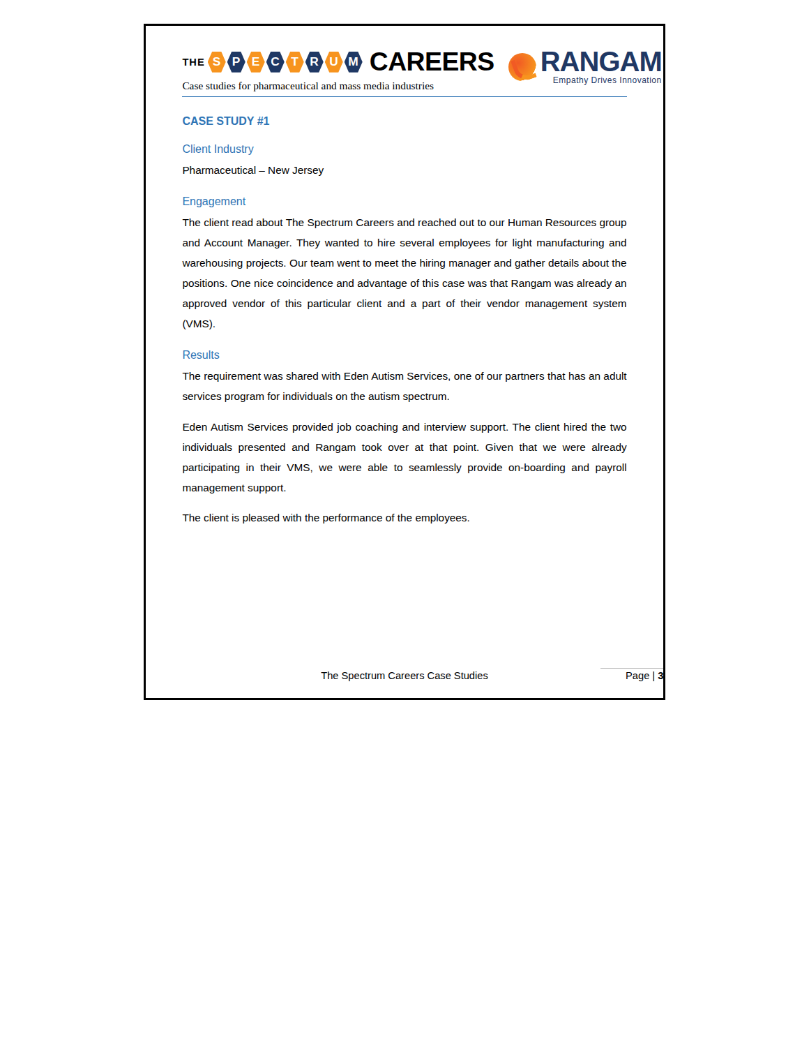THE SPECTRUM CAREERS
Case studies for pharmaceutical and mass media industries
RANGAM
Empathy Drives Innovation
CASE STUDY #1
Client Industry
Pharmaceutical – New Jersey
Engagement
The client read about The Spectrum Careers and reached out to our Human Resources group and Account Manager. They wanted to hire several employees for light manufacturing and warehousing projects. Our team went to meet the hiring manager and gather details about the positions. One nice coincidence and advantage of this case was that Rangam was already an approved vendor of this particular client and a part of their vendor management system (VMS).
Results
The requirement was shared with Eden Autism Services, one of our partners that has an adult services program for individuals on the autism spectrum.
Eden Autism Services provided job coaching and interview support. The client hired the two individuals presented and Rangam took over at that point. Given that we were already participating in their VMS, we were able to seamlessly provide on-boarding and payroll management support.
The client is pleased with the performance of the employees.
The Spectrum Careers Case Studies
Page | 3